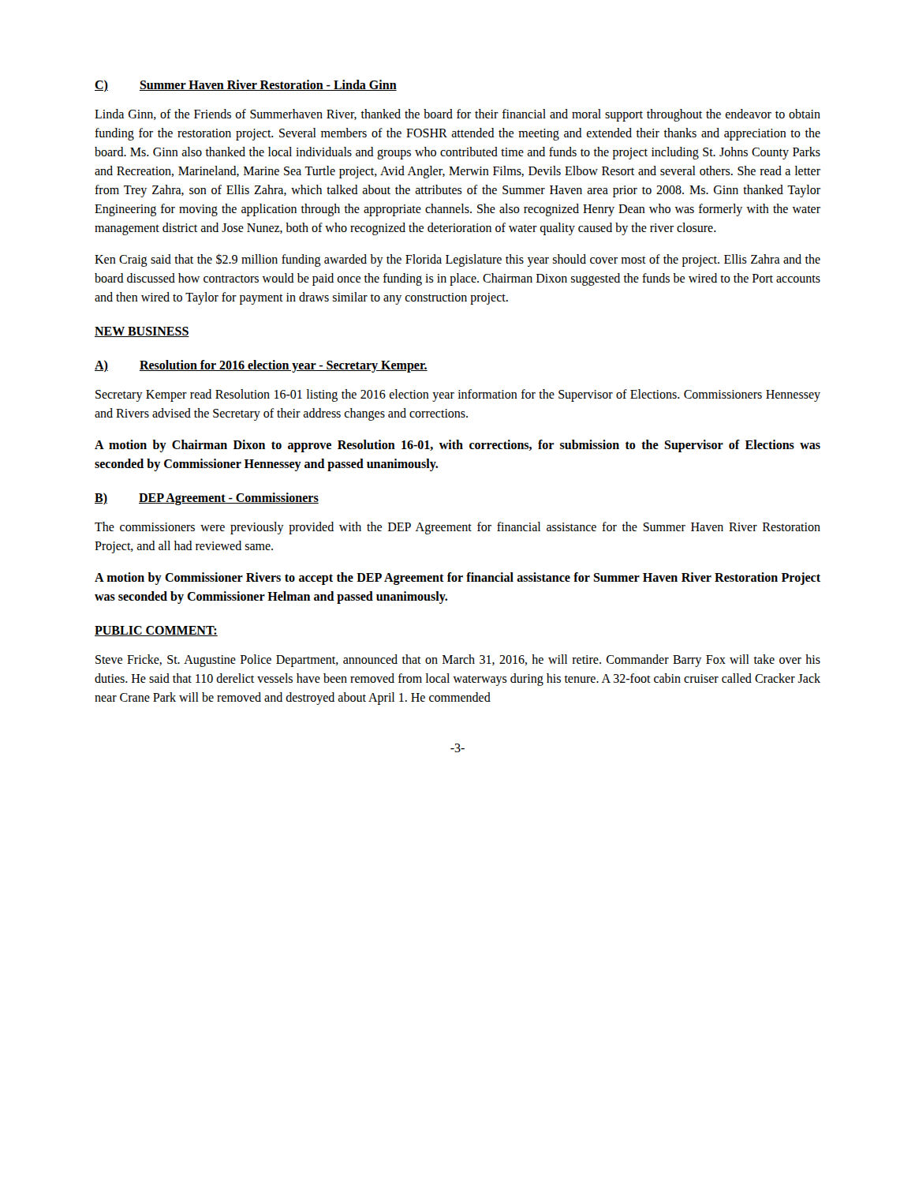C) Summer Haven River Restoration - Linda Ginn
Linda Ginn, of the Friends of Summerhaven River, thanked the board for their financial and moral support throughout the endeavor to obtain funding for the restoration project. Several members of the FOSHR attended the meeting and extended their thanks and appreciation to the board. Ms. Ginn also thanked the local individuals and groups who contributed time and funds to the project including St. Johns County Parks and Recreation, Marineland, Marine Sea Turtle project, Avid Angler, Merwin Films, Devils Elbow Resort and several others. She read a letter from Trey Zahra, son of Ellis Zahra, which talked about the attributes of the Summer Haven area prior to 2008. Ms. Ginn thanked Taylor Engineering for moving the application through the appropriate channels. She also recognized Henry Dean who was formerly with the water management district and Jose Nunez, both of who recognized the deterioration of water quality caused by the river closure.
Ken Craig said that the $2.9 million funding awarded by the Florida Legislature this year should cover most of the project. Ellis Zahra and the board discussed how contractors would be paid once the funding is in place. Chairman Dixon suggested the funds be wired to the Port accounts and then wired to Taylor for payment in draws similar to any construction project.
NEW BUSINESS
A) Resolution for 2016 election year - Secretary Kemper.
Secretary Kemper read Resolution 16-01 listing the 2016 election year information for the Supervisor of Elections. Commissioners Hennessey and Rivers advised the Secretary of their address changes and corrections.
A motion by Chairman Dixon to approve Resolution 16-01, with corrections, for submission to the Supervisor of Elections was seconded by Commissioner Hennessey and passed unanimously.
B) DEP Agreement - Commissioners
The commissioners were previously provided with the DEP Agreement for financial assistance for the Summer Haven River Restoration Project, and all had reviewed same.
A motion by Commissioner Rivers to accept the DEP Agreement for financial assistance for Summer Haven River Restoration Project was seconded by Commissioner Helman and passed unanimously.
PUBLIC COMMENT:
Steve Fricke, St. Augustine Police Department, announced that on March 31, 2016, he will retire. Commander Barry Fox will take over his duties. He said that 110 derelict vessels have been removed from local waterways during his tenure. A 32-foot cabin cruiser called Cracker Jack near Crane Park will be removed and destroyed about April 1. He commended
-3-